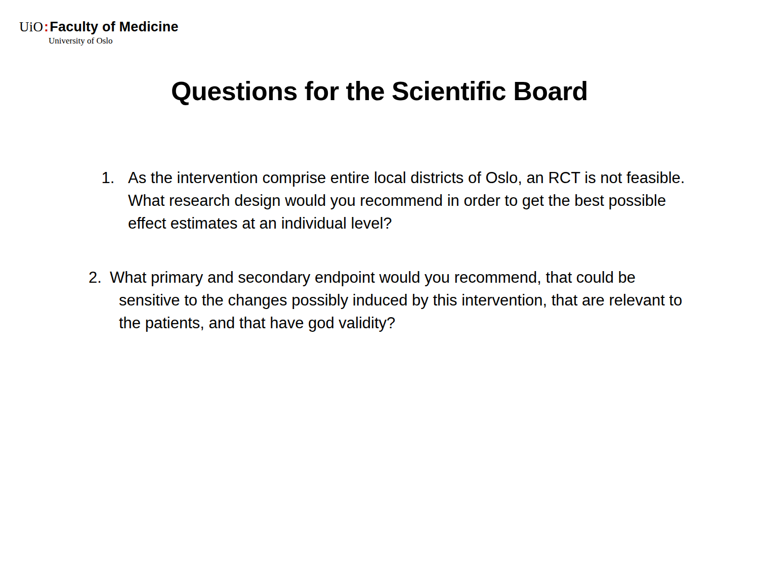UiO: Faculty of Medicine
University of Oslo
Questions for the Scientific Board
As the intervention comprise entire local districts of Oslo, an RCT is not feasible. What research design would you recommend in order to get the best possible effect estimates at an individual level?
2. What primary and secondary endpoint would you recommend, that could be sensitive to the changes possibly induced by this intervention, that are relevant to the patients, and that have god validity?